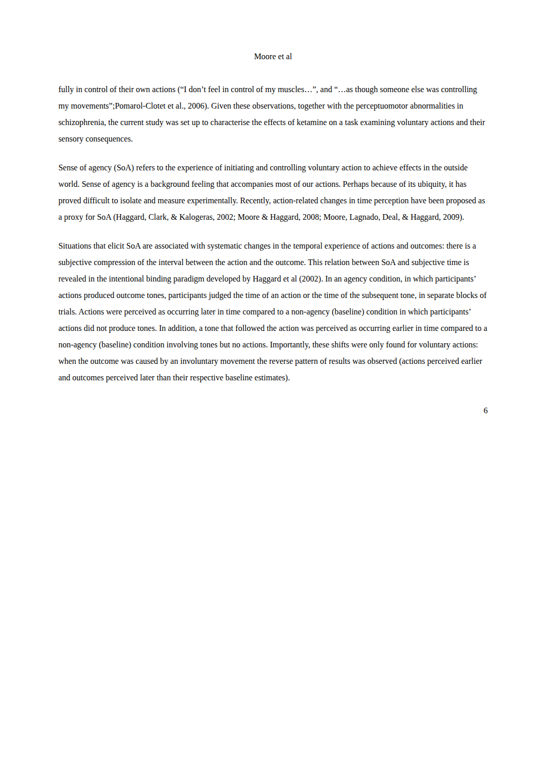Moore et al
fully in control of their own actions (“I don’t feel in control of my muscles…”, and “…as though someone else was controlling my movements”;Pomarol-Clotet et al., 2006). Given these observations, together with the perceptuomotor abnormalities in schizophrenia, the current study was set up to characterise the effects of ketamine on a task examining voluntary actions and their sensory consequences.
Sense of agency (SoA) refers to the experience of initiating and controlling voluntary action to achieve effects in the outside world. Sense of agency is a background feeling that accompanies most of our actions. Perhaps because of its ubiquity, it has proved difficult to isolate and measure experimentally. Recently, action-related changes in time perception have been proposed as a proxy for SoA (Haggard, Clark, & Kalogeras, 2002; Moore & Haggard, 2008; Moore, Lagnado, Deal, & Haggard, 2009).
Situations that elicit SoA are associated with systematic changes in the temporal experience of actions and outcomes: there is a subjective compression of the interval between the action and the outcome. This relation between SoA and subjective time is revealed in the intentional binding paradigm developed by Haggard et al (2002). In an agency condition, in which participants’ actions produced outcome tones, participants judged the time of an action or the time of the subsequent tone, in separate blocks of trials. Actions were perceived as occurring later in time compared to a non-agency (baseline) condition in which participants’ actions did not produce tones. In addition, a tone that followed the action was perceived as occurring earlier in time compared to a non-agency (baseline) condition involving tones but no actions. Importantly, these shifts were only found for voluntary actions: when the outcome was caused by an involuntary movement the reverse pattern of results was observed (actions perceived earlier and outcomes perceived later than their respective baseline estimates).
6